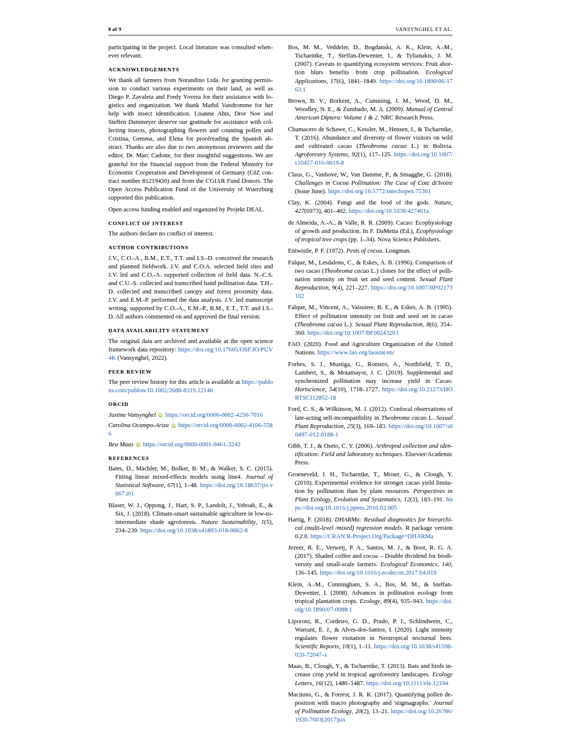8 of 9
VANSYNGHEL ET AL.
participating in the project. Local literature was consulted whenever relevant.
Acknowledgements
We thank all farmers from Norandino Ltda. for granting permission to conduct various experiments on their land, as well as Diego P. Zavaleta and Fredy Yovera for their assistance with logistics and organization. We thank Mathil Vandromme for her help with insect identification. Lisanne Abts, Dror Noe and Steffen Dammeyer deserve our gratitude for assistance with collecting insects, photographing flowers and counting pollen and Cristina, Gemma, and Elena for proofreading the Spanish abstract. Thanks are also due to two anonymous reviewers and the editor, Dr. Marc Cadotte, for their insightful suggestions. We are grateful for the financial support from the Federal Ministry for Economic Cooperation and Development of Germany (GIZ contract number 81219430) and from the CGIAR Fund Donors. The Open Access Publication Fund of the University of Wuerzburg supported this publication.
Open access funding enabled and organized by Projekt DEAL.
Conflict of Interest
The authors declare no conflict of interest.
Author Contributions
J.V., C.O.-A., B.M., E.T., T.T. and I.S.-D. conceived the research and planned fieldwork. J.V. and C.O.A. selected field sites and J.V. led and C.O.-A. supported collection of field data. N.-C.S. and C.U.-S. collected and transcribed hand pollination data. T.H.-D. collected and transcribed canopy and forest proximity data. J.V. and E.M.-P. performed the data analysis. J.V. led manuscript writing, supported by C.O.-A., E.M.-P., B.M., E.T., T.T. and I.S.-D. All authors commented on and approved the final version.
Data Availability Statement
The original data are archived and available at the open science framework data repository: https://doi.org/10.17605/OSF.IO/PUV4K (Vansynghel, 2022).
Peer Review
The peer review history for this article is available at https://publons.com/publon/10.1002/2688-8319.12140
ORCID
Justine Vansynghel https://orcid.org/0000-0002-4250-7016
Carolina Ocampo-Ariza https://orcid.org/0000-0002-4106-5586
Bea Maas https://orcid.org/0000-0001-9461-3243
References
Bates, D., Mächler, M., Bolker, B. M., & Walker, S. C. (2015). Fitting linear mixed-effects models using lme4. Journal of Statistical Software, 67(1), 1–48. https://doi.org/10.18637/jss.v067.i01
Blaser, W. J., Oppong, J., Hart, S. P., Landolt, J., Yeboah, E., & Six, J. (2018). Climate-smart sustainable agriculture in low-to-intermediate shade agroforests. Nature Sustainability, 1(5), 234–239. https://doi.org/10.1038/s41893-018-0062-8
Bos, M. M., Veddeler, D., Bogdanski, A. K., Klein, A.-M., Tscharntke, T., Steffan-Dewenter, I., & Tylianakis, J. M. (2007). Caveats to quantifying ecosystem services: Fruit abortion blurs benefits from crop pollination. Ecological Applications, 17(6), 1841–1849. https://doi.org/10.1890/06-1763.1
Brown, B. V., Borkent, A., Cumming, J. M., Wood, D. M., Woodley, N. E., & Zumbado, M. A. (2009). Manual of Central American Diptera: Volume 1 & 2. NRC Research Press.
Chumacero de Schawe, C., Kessler, M., Hensen, I., & Tscharntke, T. (2016). Abundance and diversity of flower visitors on wild and cultivated cacao (Theobroma cacao L.) in Bolivia. Agroforestry Systems, 92(1), 117–125. https://doi.org/10.1007/s10457-016-0019-8
Claus, G., Vanhove, W., Van Damme, P., & Smagghe, G. (2018). Challenges in Cocoa Pollination: The Case of Cote dt'Ivoire (Issue June). https://doi.org/10.5772/intechopen.75361
Clay, K. (2004). Fungi and the food of the gods. Nature, 427(6973), 401–402. https://doi.org/10.1038/427401a
de Almeida, A.-A., & Valle, R. R. (2009). Cacao: Ecophysiology of growth and production. In F. DaMetta (Ed.), Ecophysiology of tropical tree crops (pp. 1–34). Nova Science Publishers.
Entwistle, P. F. (1972). Pests of cocoa. Longman.
Falque, M., Lesdalons, C., & Eskes, A. B. (1996). Comparison of two cacao (Theobroma cacao L.) clones for the effect of pollination intensity on fruit set and seed content. Sexual Plant Reproduction, 9(4), 221–227. https://doi.org/10.1007/BF02173102
Falque, M., Vincent, A., Vaissiere, B. E., & Eskes, A. B. (1995). Effect of pollination intensity on fruit and seed set in cacao (Theobroma cacao L.). Sexual Plant Reproduction, 8(6), 354–360. https://doi.org/10.1007/BF00243203
FAO. (2020). Food and Agriculture Organization of the United Nations. https://www.fao.org/faostat/en/
Forbes, S. J., Mustiga, G., Romero, A., Northfield, T. D., Lambert, S., & Motamayor, J. C. (2019). Supplemental and synchronized pollination may increase yield in Cacao. Hortscience, 54(10), 1718–1727. https://doi.org/10.21273/HORTSCI12852-18
Ford, C. S., & Wilkinson, M. J. (2012). Confocal observations of late-acting self-incompatibility in Theobroma cacao L. Sexual Plant Reproduction, 25(3), 169–183. https://doi.org/10.1007/s00497-012-0188-1
Gibb, T. J., & Oseto, C. Y. (2006). Arthropod collection and identification: Field and laboratory techniques. Elsevier/Academic Press.
Groeneveld, J. H., Tscharntke, T., Moser, G., & Clough, Y. (2010). Experimental evidence for stronger cacao yield limitation by pollination than by plant resources. Perspectives in Plant Ecology, Evolution and Systematics, 12(3), 183–191. https://doi.org/10.1016/j.ppees.2010.02.005
Hartig, F. (2018). DHARMa: Residual diagnostics for hierarchical (multi-level /mixed) regression models. R package version 0.2.0. https://CRAN.R-Project.Org/Package=DHARMa
Jezeer, R. E., Verweij, P. A., Santos, M. J., & Boot, R. G. A. (2017). Shaded coffee and cocoa – Double dividend for biodiversity and small-scale farmers. Ecological Economics, 140, 136–145. https://doi.org/10.1016/j.ecolecon.2017.04.019
Klein, A.-M., Cunningham, S. A., Bos, M. M., & Steffan-Dewenter, I. (2008). Advances in pollination ecology from tropical plantation crops. Ecology, 89(4), 935–943. https://doi.org/10.1890/07-0088.1
Liporoni, R., Cordeiro, G. D., Prado, P. I., Schlindwein, C., Warrant, E. J., & Alves-dos-Santos, I. (2020). Light intensity regulates flower visitation in Neotropical nocturnal bees. Scientific Reports, 10(1), 1–11. https://doi.org/10.1038/s41598-020-72047-x
Maas, B., Clough, Y., & Tscharntke, T. (2013). Bats and birds increase crop yield in tropical agroforestry landscapes. Ecology Letters, 16(12), 1480–1487. https://doi.org/10.1111/ele.12194
Macinnis, G., & Forrest, J. R. K. (2017). Quantifying pollen deposition with macro photography and 'stigmagraphs.' Journal of Pollination Ecology, 20(2), 13–21. https://doi.org/10.26786/1920-7603(2017)six